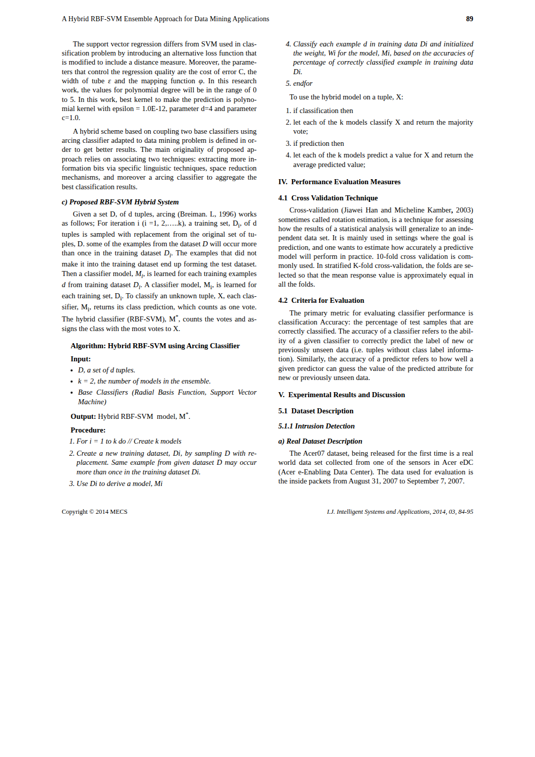A Hybrid RBF-SVM Ensemble Approach for Data Mining Applications 89
The support vector regression differs from SVM used in classification problem by introducing an alternative loss function that is modified to include a distance measure. Moreover, the parameters that control the regression quality are the cost of error C, the width of tube ε and the mapping function φ. In this research work, the values for polynomial degree will be in the range of 0 to 5. In this work, best kernel to make the prediction is polynomial kernel with epsilon = 1.0E-12, parameter d=4 and parameter c=1.0.
A hybrid scheme based on coupling two base classifiers using arcing classifier adapted to data mining problem is defined in order to get better results. The main originality of proposed approach relies on associating two techniques: extracting more information bits via specific linguistic techniques, space reduction mechanisms, and moreover a arcing classifier to aggregate the best classification results.
c) Proposed RBF-SVM Hybrid System
Given a set D, of d tuples, arcing (Breiman. L, 1996) works as follows; For iteration i (i =1, 2,…..k), a training set, Di, of d tuples is sampled with replacement from the original set of tuples, D. some of the examples from the dataset D will occur more than once in the training dataset Di. The examples that did not make it into the training dataset end up forming the test dataset. Then a classifier model, Mi, is learned for each training examples d from training dataset Di. A classifier model, Mi, is learned for each training set, Di. To classify an unknown tuple, X, each classifier, Mi, returns its class prediction, which counts as one vote. The hybrid classifier (RBF-SVM), M*, counts the votes and assigns the class with the most votes to X.
Algorithm: Hybrid RBF-SVM using Arcing Classifier
Input:
D, a set of d tuples.
k = 2, the number of models in the ensemble.
Base Classifiers (Radial Basis Function, Support Vector Machine)
Output: Hybrid RBF-SVM model, M*.
Procedure:
For i = 1 to k do // Create k models
Create a new training dataset, Di, by sampling D with replacement. Same example from given dataset D may occur more than once in the training dataset Di.
Use Di to derive a model, Mi
Classify each example d in training data Di and initialized the weight, Wi for the model, Mi, based on the accuracies of percentage of correctly classified example in training data Di.
endfor
To use the hybrid model on a tuple, X:
if classification then
let each of the k models classify X and return the majority vote;
if prediction then
let each of the k models predict a value for X and return the average predicted value;
IV. Performance Evaluation Measures
4.1 Cross Validation Technique
Cross-validation (Jiawei Han and Micheline Kamber, 2003) sometimes called rotation estimation, is a technique for assessing how the results of a statistical analysis will generalize to an independent data set. It is mainly used in settings where the goal is prediction, and one wants to estimate how accurately a predictive model will perform in practice. 10-fold cross validation is commonly used. In stratified K-fold cross-validation, the folds are selected so that the mean response value is approximately equal in all the folds.
4.2 Criteria for Evaluation
The primary metric for evaluating classifier performance is classification Accuracy: the percentage of test samples that are correctly classified. The accuracy of a classifier refers to the ability of a given classifier to correctly predict the label of new or previously unseen data (i.e. tuples without class label information). Similarly, the accuracy of a predictor refers to how well a given predictor can guess the value of the predicted attribute for new or previously unseen data.
V. Experimental Results and Discussion
5.1 Dataset Description
5.1.1 Intrusion Detection
a) Real Dataset Description
The Acer07 dataset, being released for the first time is a real world data set collected from one of the sensors in Acer eDC (Acer e-Enabling Data Center). The data used for evaluation is the inside packets from August 31, 2007 to September 7, 2007.
Copyright © 2014 MECS I.J. Intelligent Systems and Applications, 2014, 03, 84-95